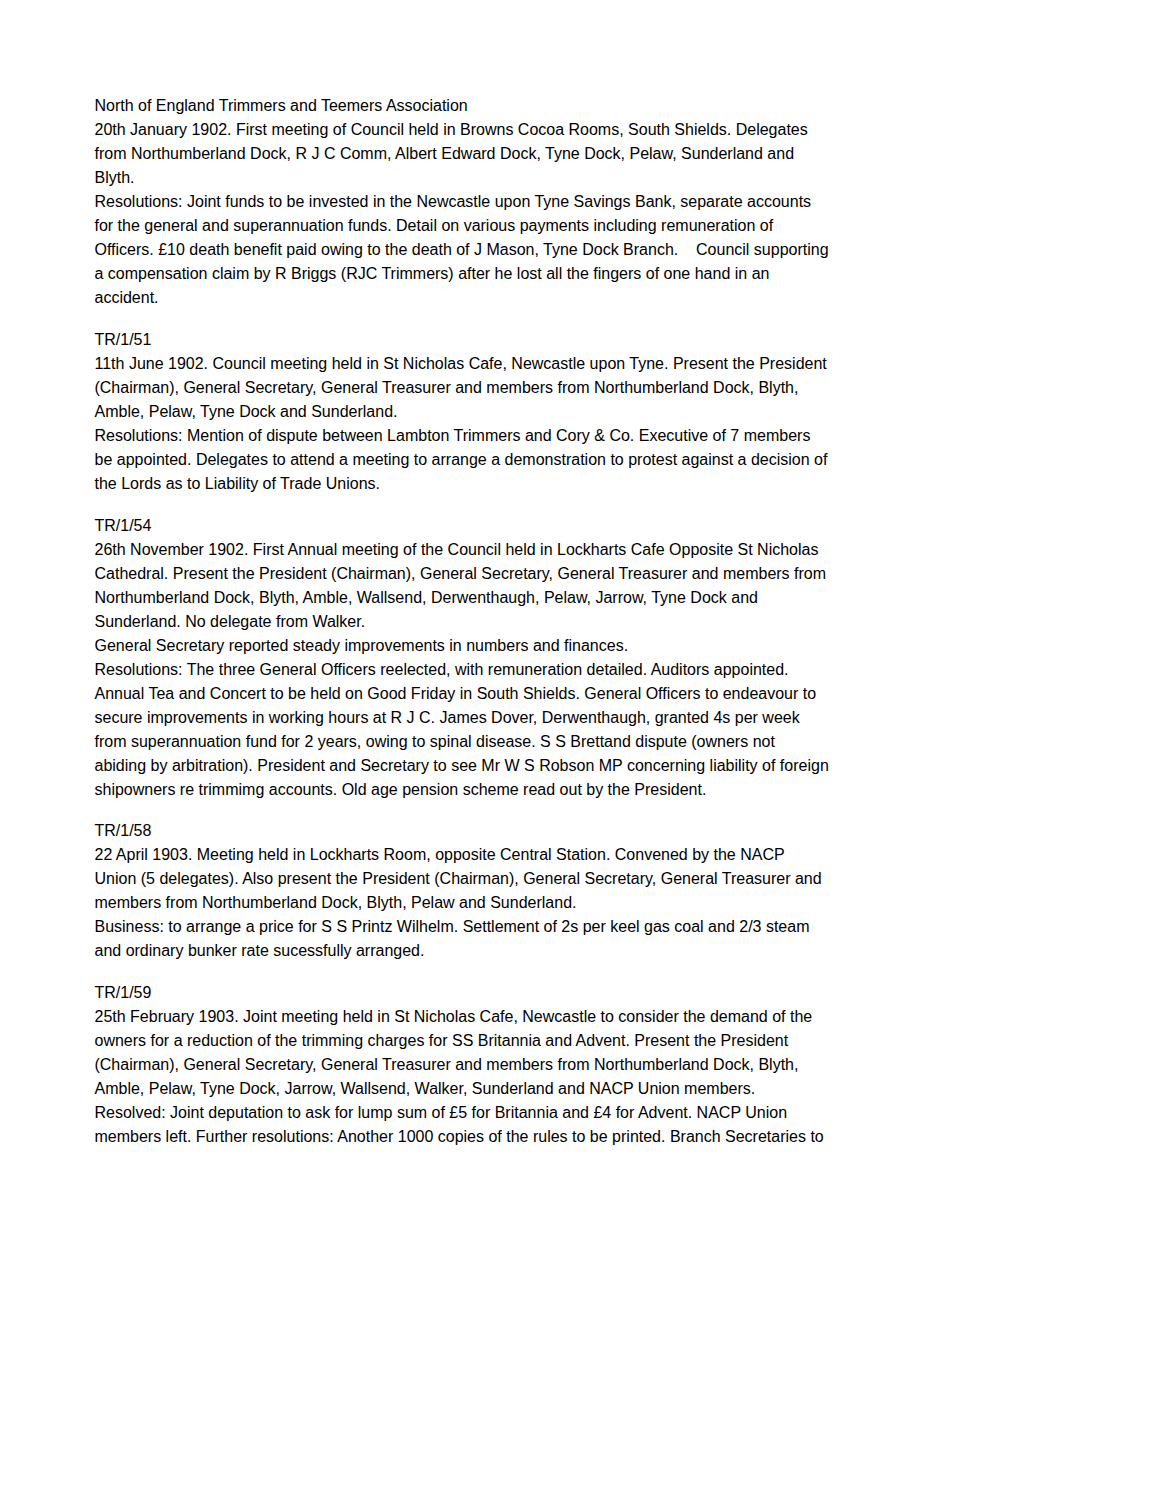North of England Trimmers and Teemers Association
20th January 1902. First meeting of Council held in Browns Cocoa Rooms, South Shields. Delegates from Northumberland Dock, R J C Comm, Albert Edward Dock, Tyne Dock, Pelaw, Sunderland and Blyth.
Resolutions: Joint funds to be invested in the Newcastle upon Tyne Savings Bank, separate accounts for the general and superannuation funds. Detail on various payments including remuneration of Officers. £10 death benefit paid owing to the death of J Mason, Tyne Dock Branch. Council supporting a compensation claim by R Briggs (RJC Trimmers) after he lost all the fingers of one hand in an accident.
TR/1/51
11th June 1902. Council meeting held in St Nicholas Cafe, Newcastle upon Tyne. Present the President (Chairman), General Secretary, General Treasurer and members from Northumberland Dock, Blyth, Amble, Pelaw, Tyne Dock and Sunderland.
Resolutions: Mention of dispute between Lambton Trimmers and Cory & Co. Executive of 7 members be appointed. Delegates to attend a meeting to arrange a demonstration to protest against a decision of the Lords as to Liability of Trade Unions.
TR/1/54
26th November 1902. First Annual meeting of the Council held in Lockharts Cafe Opposite St Nicholas Cathedral. Present the President (Chairman), General Secretary, General Treasurer and members from Northumberland Dock, Blyth, Amble, Wallsend, Derwenthaugh, Pelaw, Jarrow, Tyne Dock and Sunderland. No delegate from Walker.
General Secretary reported steady improvements in numbers and finances.
Resolutions: The three General Officers reelected, with remuneration detailed. Auditors appointed. Annual Tea and Concert to be held on Good Friday in South Shields. General Officers to endeavour to secure improvements in working hours at R J C. James Dover, Derwenthaugh, granted 4s per week from superannuation fund for 2 years, owing to spinal disease. S S Brettand dispute (owners not abiding by arbitration). President and Secretary to see Mr W S Robson MP concerning liability of foreign shipowners re trimmimg accounts. Old age pension scheme read out by the President.
TR/1/58
22 April 1903. Meeting held in Lockharts Room, opposite Central Station. Convened by the NACP Union (5 delegates). Also present the President (Chairman), General Secretary, General Treasurer and members from Northumberland Dock, Blyth, Pelaw and Sunderland.
Business: to arrange a price for S S Printz Wilhelm. Settlement of 2s per keel gas coal and 2/3 steam and ordinary bunker rate sucessfully arranged.
TR/1/59
25th February 1903. Joint meeting held in St Nicholas Cafe, Newcastle to consider the demand of the owners for a reduction of the trimming charges for SS Britannia and Advent. Present the President (Chairman), General Secretary, General Treasurer and members from Northumberland Dock, Blyth, Amble, Pelaw, Tyne Dock, Jarrow, Wallsend, Walker, Sunderland and NACP Union members.
Resolved: Joint deputation to ask for lump sum of £5 for Britannia and £4 for Advent. NACP Union members left. Further resolutions: Another 1000 copies of the rules to be printed. Branch Secretaries to